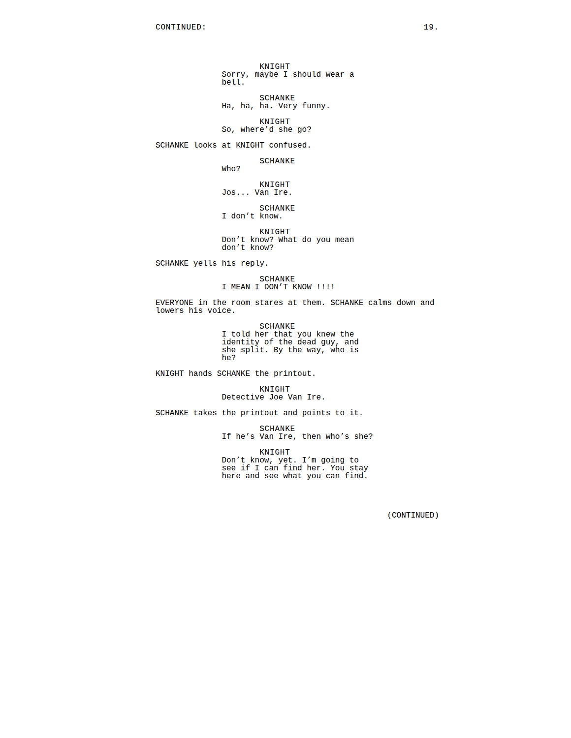CONTINUED: 19.
KNIGHT
Sorry, maybe I should wear a bell.
SCHANKE
Ha, ha, ha. Very funny.
KNIGHT
So, where’d she go?
SCHANKE looks at KNIGHT confused.
SCHANKE
Who?
KNIGHT
Jos... Van Ire.
SCHANKE
I don’t know.
KNIGHT
Don’t know? What do you mean don’t know?
SCHANKE yells his reply.
SCHANKE
I MEAN I DON’T KNOW !!!!
EVERYONE in the room stares at them. SCHANKE calms down and lowers his voice.
SCHANKE
I told her that you knew the identity of the dead guy, and she split. By the way, who is he?
KNIGHT hands SCHANKE the printout.
KNIGHT
Detective Joe Van Ire.
SCHANKE takes the printout and points to it.
SCHANKE
If he’s Van Ire, then who’s she?
KNIGHT
Don’t know, yet. I’m going to see if I can find her. You stay here and see what you can find.
(CONTINUED)